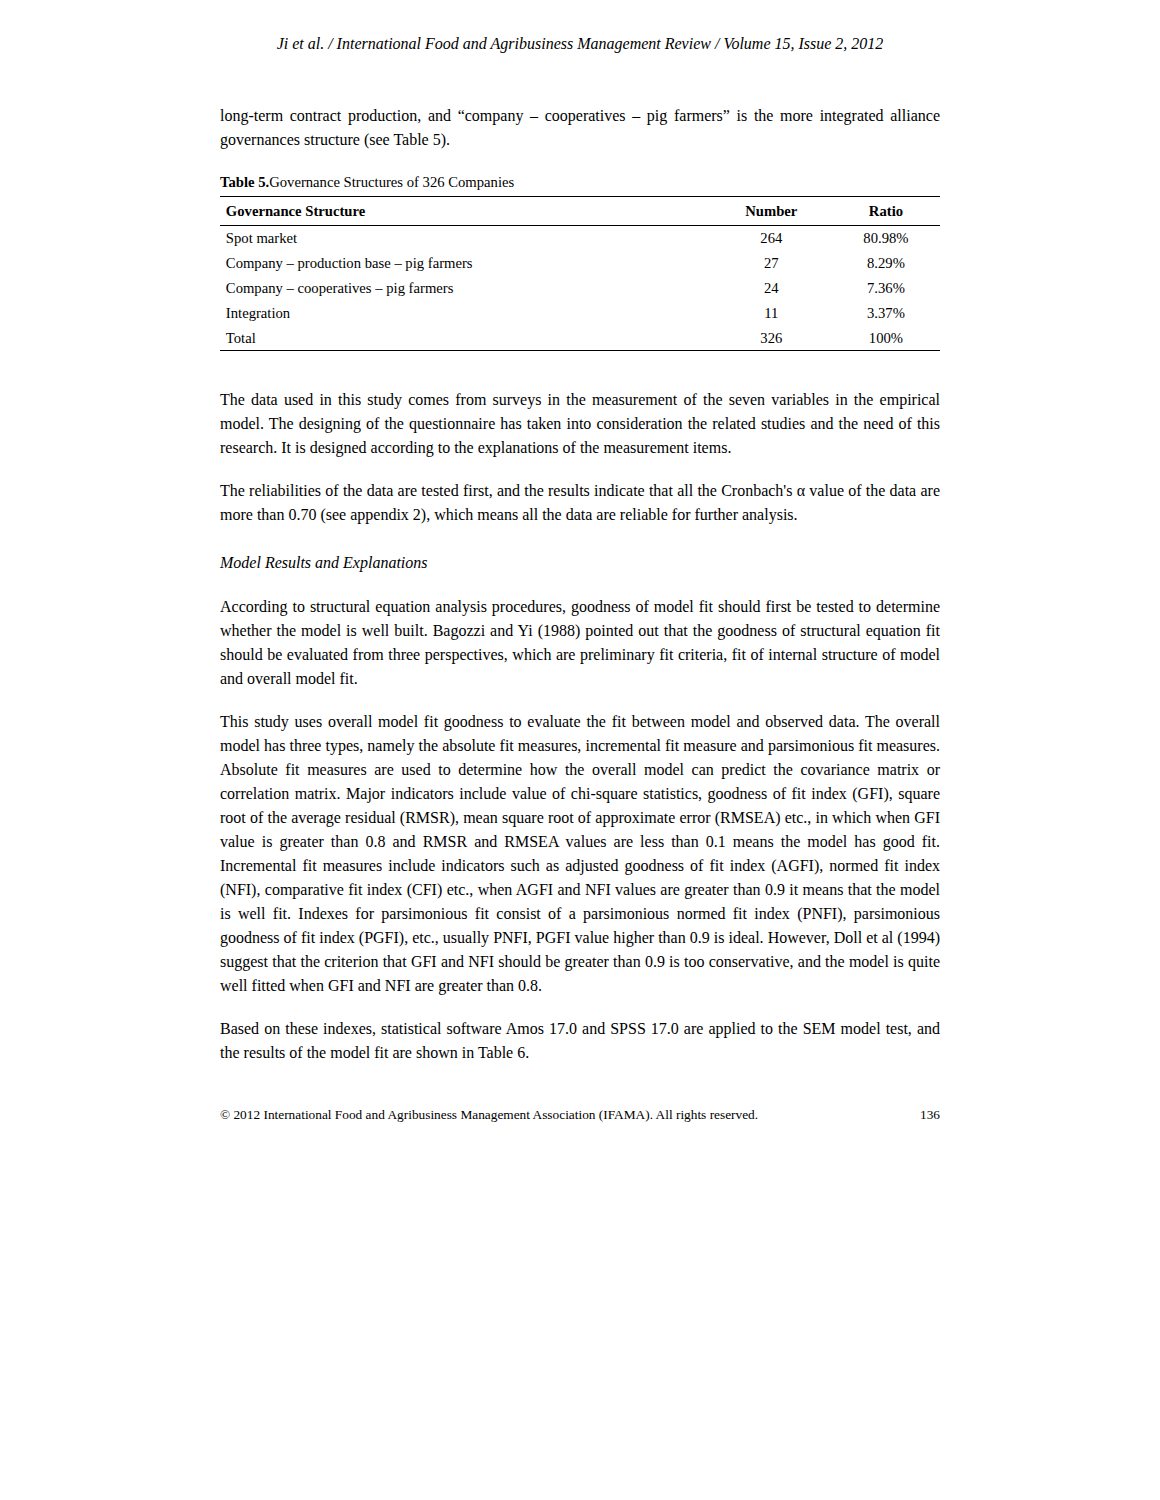Ji et al. / International Food and Agribusiness Management Review / Volume 15, Issue 2, 2012
long-term contract production, and “company – cooperatives – pig farmers” is the more integrated alliance governances structure (see Table 5).
Table 5. Governance Structures of 326 Companies
| Governance Structure | Number | Ratio |
| --- | --- | --- |
| Spot market | 264 | 80.98% |
| Company – production base – pig farmers | 27 | 8.29% |
| Company – cooperatives – pig farmers | 24 | 7.36% |
| Integration | 11 | 3.37% |
| Total | 326 | 100% |
The data used in this study comes from surveys in the measurement of the seven variables in the empirical model. The designing of the questionnaire has taken into consideration the related studies and the need of this research. It is designed according to the explanations of the measurement items.
The reliabilities of the data are tested first, and the results indicate that all the Cronbach's α value of the data are more than 0.70 (see appendix 2), which means all the data are reliable for further analysis.
Model Results and Explanations
According to structural equation analysis procedures, goodness of model fit should first be tested to determine whether the model is well built. Bagozzi and Yi (1988) pointed out that the goodness of structural equation fit should be evaluated from three perspectives, which are preliminary fit criteria, fit of internal structure of model and overall model fit.
This study uses overall model fit goodness to evaluate the fit between model and observed data. The overall model has three types, namely the absolute fit measures, incremental fit measure and parsimonious fit measures. Absolute fit measures are used to determine how the overall model can predict the covariance matrix or correlation matrix. Major indicators include value of chi-square statistics, goodness of fit index (GFI), square root of the average residual (RMSR), mean square root of approximate error (RMSEA) etc., in which when GFI value is greater than 0.8 and RMSR and RMSEA values are less than 0.1 means the model has good fit. Incremental fit measures include indicators such as adjusted goodness of fit index (AGFI), normed fit index (NFI), comparative fit index (CFI) etc., when AGFI and NFI values are greater than 0.9 it means that the model is well fit. Indexes for parsimonious fit consist of a parsimonious normed fit index (PNFI), parsimonious goodness of fit index (PGFI), etc., usually PNFI, PGFI value higher than 0.9 is ideal. However, Doll et al (1994) suggest that the criterion that GFI and NFI should be greater than 0.9 is too conservative, and the model is quite well fitted when GFI and NFI are greater than 0.8.
Based on these indexes, statistical software Amos 17.0 and SPSS 17.0 are applied to the SEM model test, and the results of the model fit are shown in Table 6.
© 2012 International Food and Agribusiness Management Association (IFAMA). All rights reserved.
136